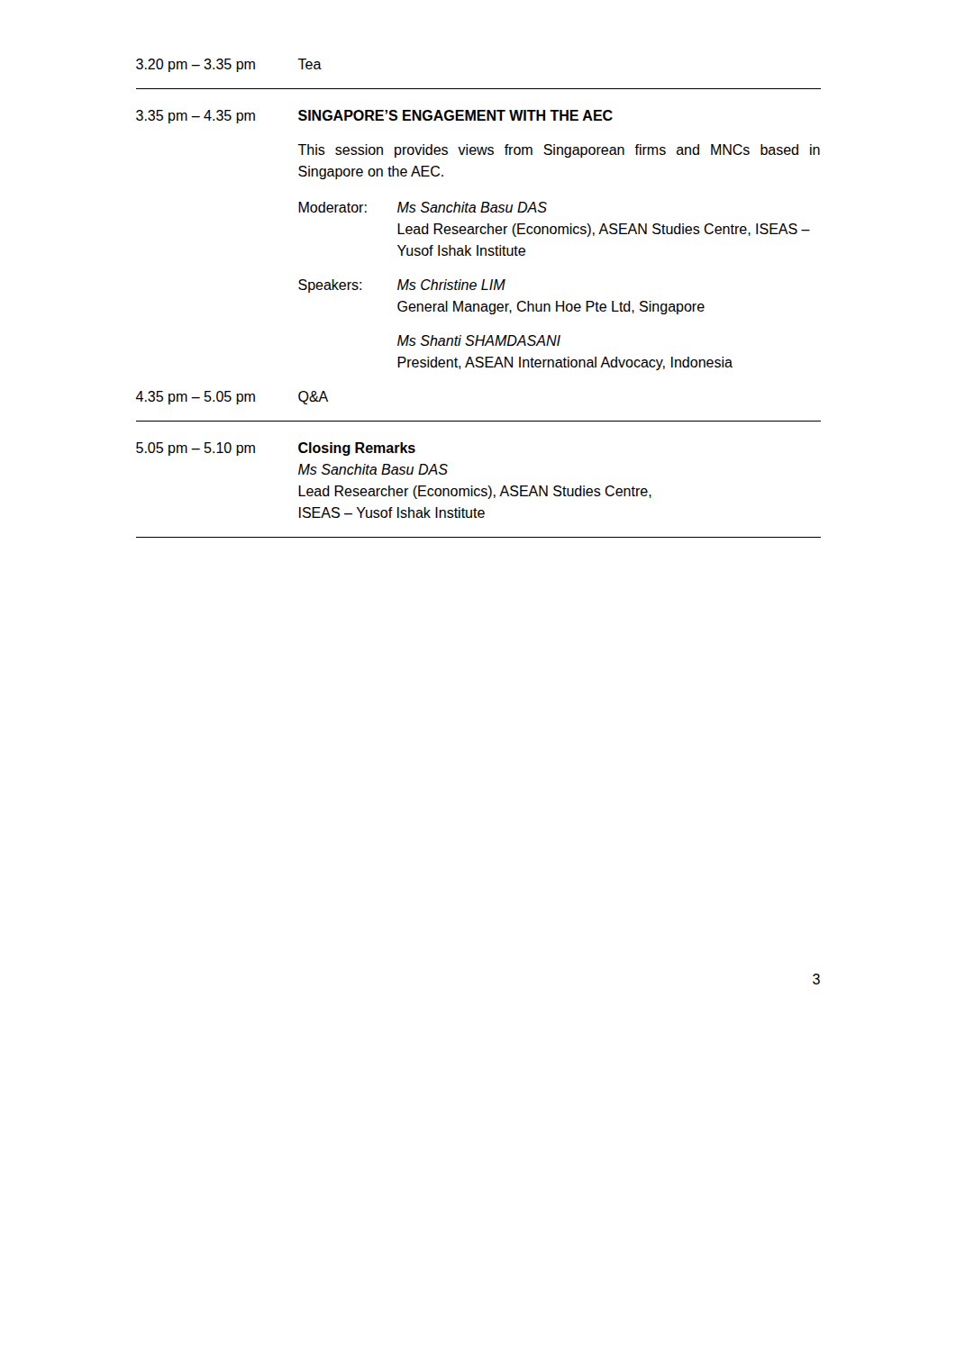3.20 pm – 3.35 pm
Tea
3.35 pm – 4.35 pm
SINGAPORE’S ENGAGEMENT WITH THE AEC
This session provides views from Singaporean firms and MNCs based in Singapore on the AEC.
Moderator:
Ms Sanchita Basu DAS
Lead Researcher (Economics), ASEAN Studies Centre, ISEAS – Yusof Ishak Institute
Speakers:
Ms Christine LIM
General Manager, Chun Hoe Pte Ltd, Singapore
Ms Shanti SHAMDASANI
President, ASEAN International Advocacy, Indonesia
4.35 pm – 5.05 pm
Q&A
5.05 pm – 5.10 pm
Closing Remarks
Ms Sanchita Basu DAS
Lead Researcher (Economics), ASEAN Studies Centre,
ISEAS – Yusof Ishak Institute
3